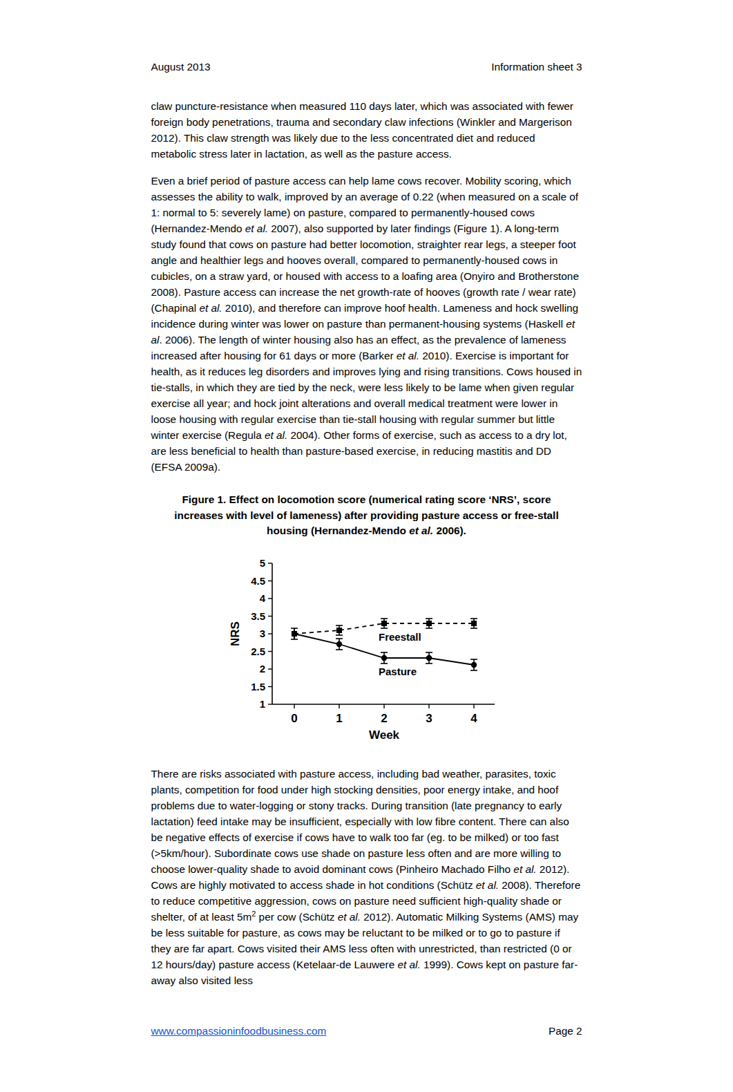August 2013
Information sheet 3
claw puncture-resistance when measured 110 days later, which was associated with fewer foreign body penetrations, trauma and secondary claw infections (Winkler and Margerison 2012). This claw strength was likely due to the less concentrated diet and reduced metabolic stress later in lactation, as well as the pasture access.
Even a brief period of pasture access can help lame cows recover. Mobility scoring, which assesses the ability to walk, improved by an average of 0.22 (when measured on a scale of 1: normal to 5: severely lame) on pasture, compared to permanently-housed cows (Hernandez-Mendo et al. 2007), also supported by later findings (Figure 1). A long-term study found that cows on pasture had better locomotion, straighter rear legs, a steeper foot angle and healthier legs and hooves overall, compared to permanently-housed cows in cubicles, on a straw yard, or housed with access to a loafing area (Onyiro and Brotherstone 2008). Pasture access can increase the net growth-rate of hooves (growth rate / wear rate) (Chapinal et al. 2010), and therefore can improve hoof health. Lameness and hock swelling incidence during winter was lower on pasture than permanent-housing systems (Haskell et al. 2006). The length of winter housing also has an effect, as the prevalence of lameness increased after housing for 61 days or more (Barker et al. 2010). Exercise is important for health, as it reduces leg disorders and improves lying and rising transitions. Cows housed in tie-stalls, in which they are tied by the neck, were less likely to be lame when given regular exercise all year; and hock joint alterations and overall medical treatment were lower in loose housing with regular exercise than tie-stall housing with regular summer but little winter exercise (Regula et al. 2004). Other forms of exercise, such as access to a dry lot, are less beneficial to health than pasture-based exercise, in reducing mastitis and DD (EFSA 2009a).
Figure 1. Effect on locomotion score (numerical rating score ‘NRS’, score increases with level of lameness) after providing pasture access or free-stall housing (Hernandez-Mendo et al. 2006).
5 4.5 4 3.5 3 2.5 2 1.5 1 NRS 0 1 2 3 4 Week Freestall Pasture
There are risks associated with pasture access, including bad weather, parasites, toxic plants, competition for food under high stocking densities, poor energy intake, and hoof problems due to water-logging or stony tracks. During transition (late pregnancy to early lactation) feed intake may be insufficient, especially with low fibre content. There can also be negative effects of exercise if cows have to walk too far (eg. to be milked) or too fast (>5km/hour). Subordinate cows use shade on pasture less often and are more willing to choose lower-quality shade to avoid dominant cows (Pinheiro Machado Filho et al. 2012). Cows are highly motivated to access shade in hot conditions (Schütz et al. 2008). Therefore to reduce competitive aggression, cows on pasture need sufficient high-quality shade or shelter, of at least 5m2 per cow (Schütz et al. 2012). Automatic Milking Systems (AMS) may be less suitable for pasture, as cows may be reluctant to be milked or to go to pasture if they are far apart. Cows visited their AMS less often with unrestricted, than restricted (0 or 12 hours/day) pasture access (Ketelaar-de Lauwere et al. 1999). Cows kept on pasture far-away also visited less
www.compassioninfoodbusiness.com
Page 2